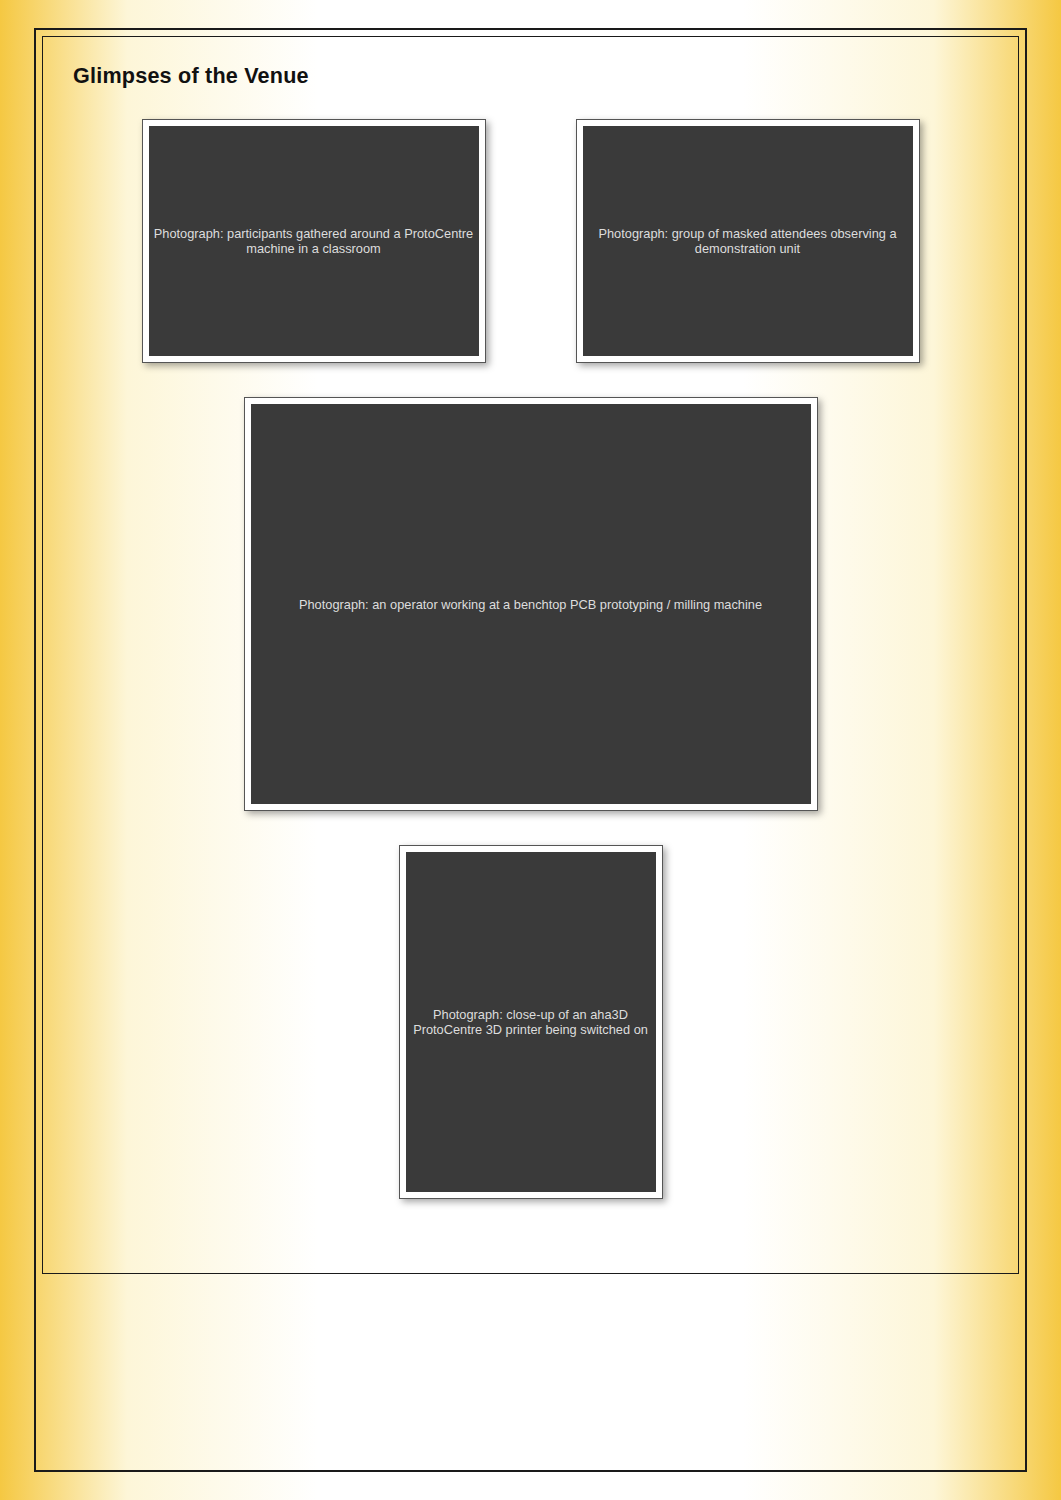Glimpses of the Venue
Photograph: participants gathered around a ProtoCentre machine in a classroom
Photograph: group of masked attendees observing a demonstration unit
Photograph: an operator working at a benchtop PCB prototyping / milling machine
Photograph: close-up of an aha3D ProtoCentre 3D printer being switched on